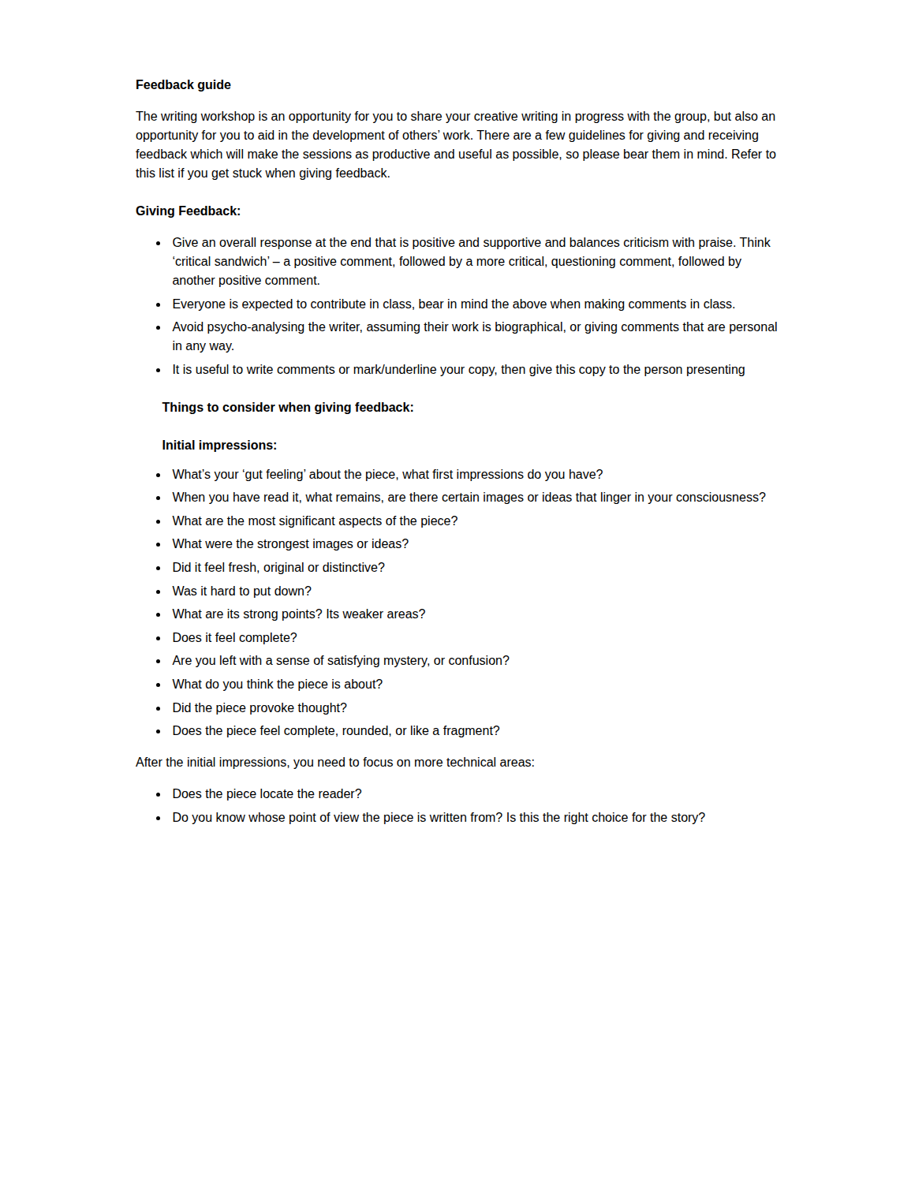Feedback guide
The writing workshop is an opportunity for you to share your creative writing in progress with the group, but also an opportunity for you to aid in the development of others’ work. There are a few guidelines for giving and receiving feedback which will make the sessions as productive and useful as possible, so please bear them in mind. Refer to this list if you get stuck when giving feedback.
Giving Feedback:
Give an overall response at the end that is positive and supportive and balances criticism with praise. Think ‘critical sandwich’ – a positive comment, followed by a more critical, questioning comment, followed by another positive comment.
Everyone is expected to contribute in class, bear in mind the above when making comments in class.
Avoid psycho-analysing the writer, assuming their work is biographical, or giving comments that are personal in any way.
It is useful to write comments or mark/underline your copy, then give this copy to the person presenting
Things to consider when giving feedback:
Initial impressions:
What’s your ‘gut feeling’ about the piece, what first impressions do you have?
When you have read it, what remains, are there certain images or ideas that linger in your consciousness?
What are the most significant aspects of the piece?
What were the strongest images or ideas?
Did it feel fresh, original or distinctive?
Was it hard to put down?
What are its strong points? Its weaker areas?
Does it feel complete?
Are you left with a sense of satisfying mystery, or confusion?
What do you think the piece is about?
Did the piece provoke thought?
Does the piece feel complete, rounded, or like a fragment?
After the initial impressions, you need to focus on more technical areas:
Does the piece locate the reader?
Do you know whose point of view the piece is written from? Is this the right choice for the story?